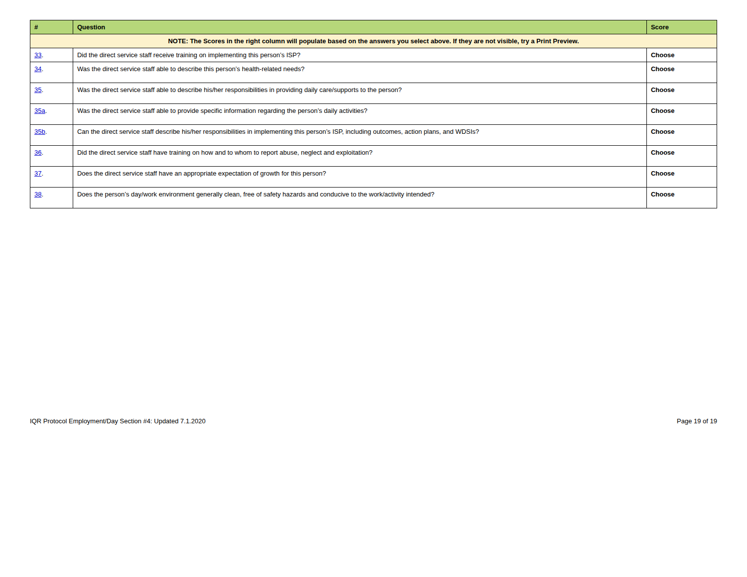| # | Question | Score |
| --- | --- | --- |
| NOTE: The Scores in the right column will populate based on the answers you select above. If they are not visible, try a Print Preview. |
| 33 . | Did the direct service staff receive training on implementing this person’s ISP? | Choose |
| 34 . | Was the direct service staff able to describe this person’s health-related needs? | Choose |
| 35 . | Was the direct service staff able to describe his/her responsibilities in providing daily care/supports to the person? | Choose |
| 35a . | Was the direct service staff able to provide specific information regarding the person’s daily activities? | Choose |
| 35b . | Can the direct service staff describe his/her responsibilities in implementing this person’s ISP, including outcomes, action plans, and WDSIs? | Choose |
| 36 . | Did the direct service staff have training on how and to whom to report abuse, neglect and exploitation? | Choose |
| 37 . | Does the direct service staff have an appropriate expectation of growth for this person? | Choose |
| 38 . | Does the person’s day/work environment generally clean, free of safety hazards and conducive to the work/activity intended? | Choose |
IQR Protocol Employment/Day Section #4: Updated 7.1.2020 Page 19 of 19